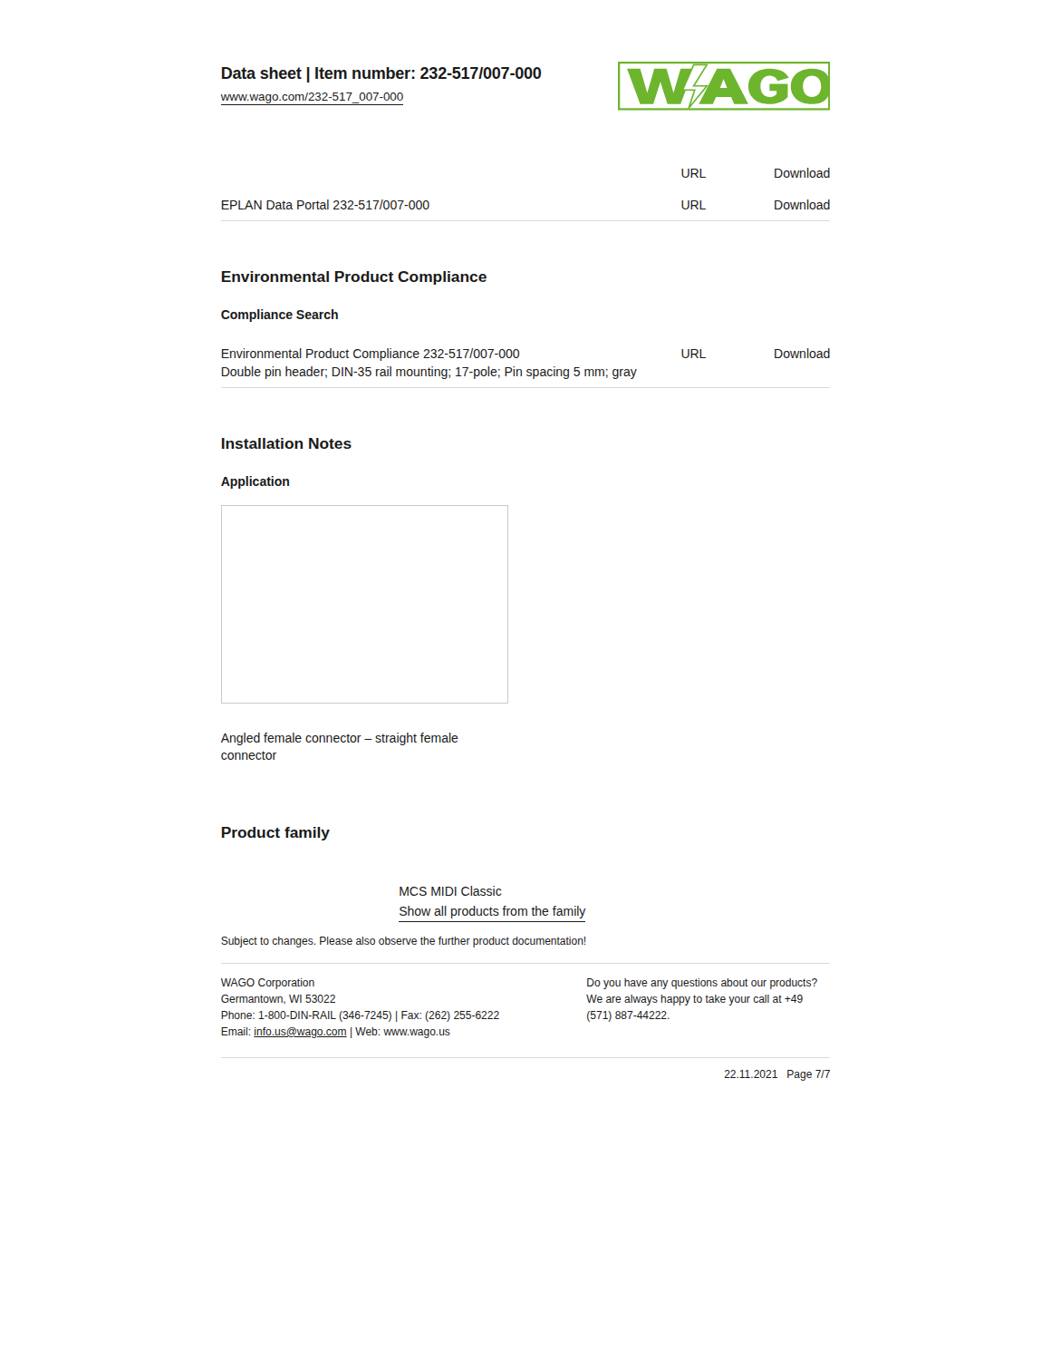Data sheet | Item number: 232-517/007-000
www.wago.com/232-517_007-000
| | URL | Download |
| EPLAN Data Portal 232-517/007-000 | URL | Download |
Environmental Product Compliance
Compliance Search
| Environmental Product Compliance 232-517/007-000 Double pin header; DIN-35 rail mounting; 17-pole; Pin spacing 5 mm; gray | URL | Download |
Installation Notes
Application
Angled female connector – straight female connector
Product family
MCS MIDI Classic
Show all products from the family
Subject to changes. Please also observe the further product documentation!
WAGO Corporation
Germantown, WI 53022
Phone: 1-800-DIN-RAIL (346-7245) | Fax: (262) 255-6222
Email: info.us@wago.com | Web: www.wago.us
Do you have any questions about our products?
We are always happy to take your call at +49 (571) 887-44222.
22.11.2021 Page 7/7